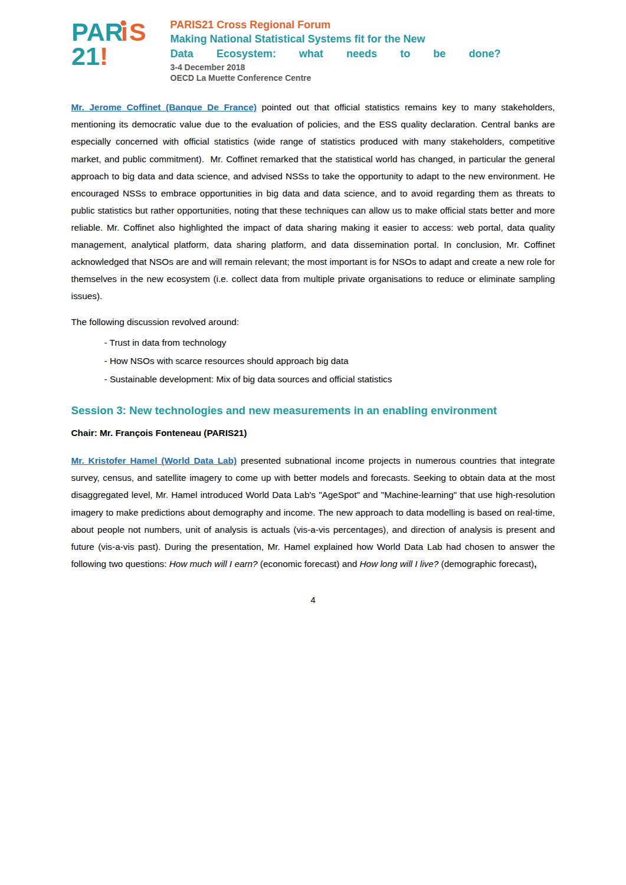PAR 21 i S !
PARIS21 Cross Regional Forum
Making National Statistical Systems fit for the New
Data Ecosystem: what needs to be done?
3-4 December 2018
OECD La Muette Conference Centre
Mr. Jerome Coffinet (Banque De France) pointed out that official statistics remains key to many stakeholders, mentioning its democratic value due to the evaluation of policies, and the ESS quality declaration. Central banks are especially concerned with official statistics (wide range of statistics produced with many stakeholders, competitive market, and public commitment). Mr. Coffinet remarked that the statistical world has changed, in particular the general approach to big data and data science, and advised NSSs to take the opportunity to adapt to the new environment. He encouraged NSSs to embrace opportunities in big data and data science, and to avoid regarding them as threats to public statistics but rather opportunities, noting that these techniques can allow us to make official stats better and more reliable. Mr. Coffinet also highlighted the impact of data sharing making it easier to access: web portal, data quality management, analytical platform, data sharing platform, and data dissemination portal. In conclusion, Mr. Coffinet acknowledged that NSOs are and will remain relevant; the most important is for NSOs to adapt and create a new role for themselves in the new ecosystem (i.e. collect data from multiple private organisations to reduce or eliminate sampling issues).
The following discussion revolved around:
Trust in data from technology
How NSOs with scarce resources should approach big data
Sustainable development: Mix of big data sources and official statistics
Session 3: New technologies and new measurements in an enabling environment
Chair: Mr. François Fonteneau (PARIS21)
Mr. Kristofer Hamel (World Data Lab) presented subnational income projects in numerous countries that integrate survey, census, and satellite imagery to come up with better models and forecasts. Seeking to obtain data at the most disaggregated level, Mr. Hamel introduced World Data Lab's "AgeSpot" and "Machine-learning" that use high-resolution imagery to make predictions about demography and income. The new approach to data modelling is based on real-time, about people not numbers, unit of analysis is actuals (vis-a-vis percentages), and direction of analysis is present and future (vis-a-vis past). During the presentation, Mr. Hamel explained how World Data Lab had chosen to answer the following two questions: How much will I earn? (economic forecast) and How long will I live? (demographic forecast),
4